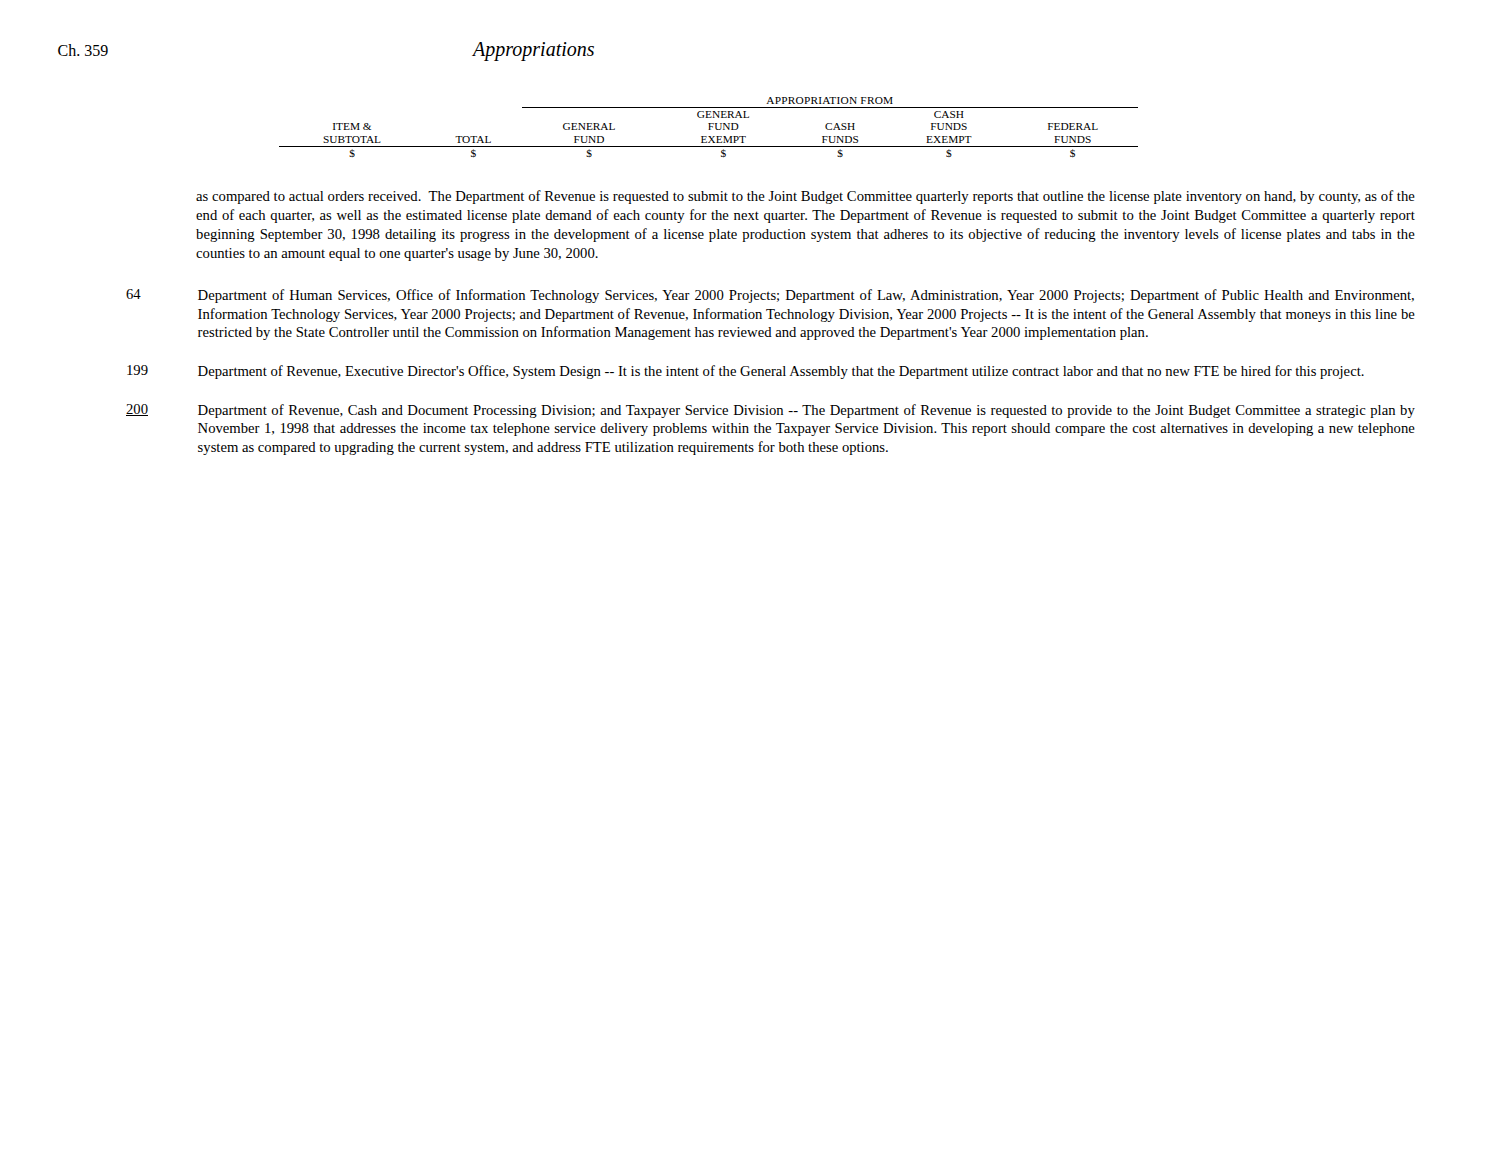Ch. 359
Appropriations
| | | APPROPRIATION FROM |
| | | | GENERAL | | CASH | |
| ITEM & | | GENERAL | FUND | CASH | FUNDS | FEDERAL |
| SUBTOTAL | TOTAL | FUND | EXEMPT | FUNDS | EXEMPT | FUNDS |
| $ | $ | $ | $ | $ | $ | $ |
as compared to actual orders received. The Department of Revenue is requested to submit to the Joint Budget Committee quarterly reports that outline the license plate inventory on hand, by county, as of the end of each quarter, as well as the estimated license plate demand of each county for the next quarter. The Department of Revenue is requested to submit to the Joint Budget Committee a quarterly report beginning September 30, 1998 detailing its progress in the development of a license plate production system that adheres to its objective of reducing the inventory levels of license plates and tabs in the counties to an amount equal to one quarter's usage by June 30, 2000.
64
Department of Human Services, Office of Information Technology Services, Year 2000 Projects; Department of Law, Administration, Year 2000 Projects; Department of Public Health and Environment, Information Technology Services, Year 2000 Projects; and Department of Revenue, Information Technology Division, Year 2000 Projects -- It is the intent of the General Assembly that moneys in this line be restricted by the State Controller until the Commission on Information Management has reviewed and approved the Department's Year 2000 implementation plan.
199
Department of Revenue, Executive Director's Office, System Design -- It is the intent of the General Assembly that the Department utilize contract labor and that no new FTE be hired for this project.
200
Department of Revenue, Cash and Document Processing Division; and Taxpayer Service Division -- The Department of Revenue is requested to provide to the Joint Budget Committee a strategic plan by November 1, 1998 that addresses the income tax telephone service delivery problems within the Taxpayer Service Division. This report should compare the cost alternatives in developing a new telephone system as compared to upgrading the current system, and address FTE utilization requirements for both these options.